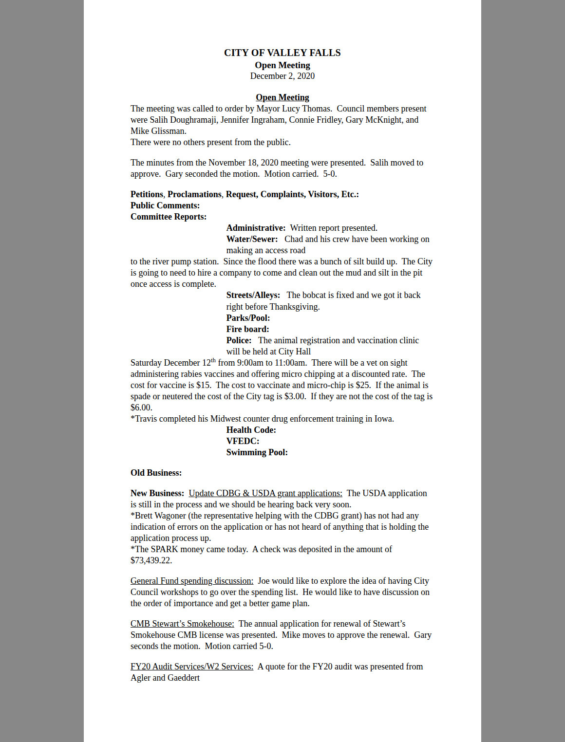CITY OF VALLEY FALLS
Open Meeting
December 2, 2020
Open Meeting
The meeting was called to order by Mayor Lucy Thomas. Council members present were Salih Doughramaji, Jennifer Ingraham, Connie Fridley, Gary McKnight, and Mike Glissman.
There were no others present from the public.
The minutes from the November 18, 2020 meeting were presented. Salih moved to approve. Gary seconded the motion. Motion carried. 5-0.
Petitions, Proclamations, Request, Complaints, Visitors, Etc.:
Public Comments:
Committee Reports:
Administrative: Written report presented.
Water/Sewer: Chad and his crew have been working on making an access road
to the river pump station. Since the flood there was a bunch of silt build up. The City is going to need to hire a company to come and clean out the mud and silt in the pit once access is complete.
Streets/Alleys: The bobcat is fixed and we got it back right before Thanksgiving.
Parks/Pool:
Fire board:
Police: The animal registration and vaccination clinic will be held at City Hall
Saturday December 12th from 9:00am to 11:00am. There will be a vet on sight administering rabies vaccines and offering micro chipping at a discounted rate. The cost for vaccine is $15. The cost to vaccinate and micro-chip is $25. If the animal is spade or neutered the cost of the City tag is $3.00. If they are not the cost of the tag is $6.00.
*Travis completed his Midwest counter drug enforcement training in Iowa.
Health Code:
VFEDC:
Swimming Pool:
Old Business:
New Business: Update CDBG & USDA grant applications: The USDA application is still in the process and we should be hearing back very soon.
*Brett Wagoner (the representative helping with the CDBG grant) has not had any indication of errors on the application or has not heard of anything that is holding the application process up.
*The SPARK money came today. A check was deposited in the amount of $73,439.22.
General Fund spending discussion: Joe would like to explore the idea of having City Council workshops to go over the spending list. He would like to have discussion on the order of importance and get a better game plan.
CMB Stewart’s Smokehouse: The annual application for renewal of Stewart’s Smokehouse CMB license was presented. Mike moves to approve the renewal. Gary seconds the motion. Motion carried 5-0.
FY20 Audit Services/W2 Services: A quote for the FY20 audit was presented from Agler and Gaeddert